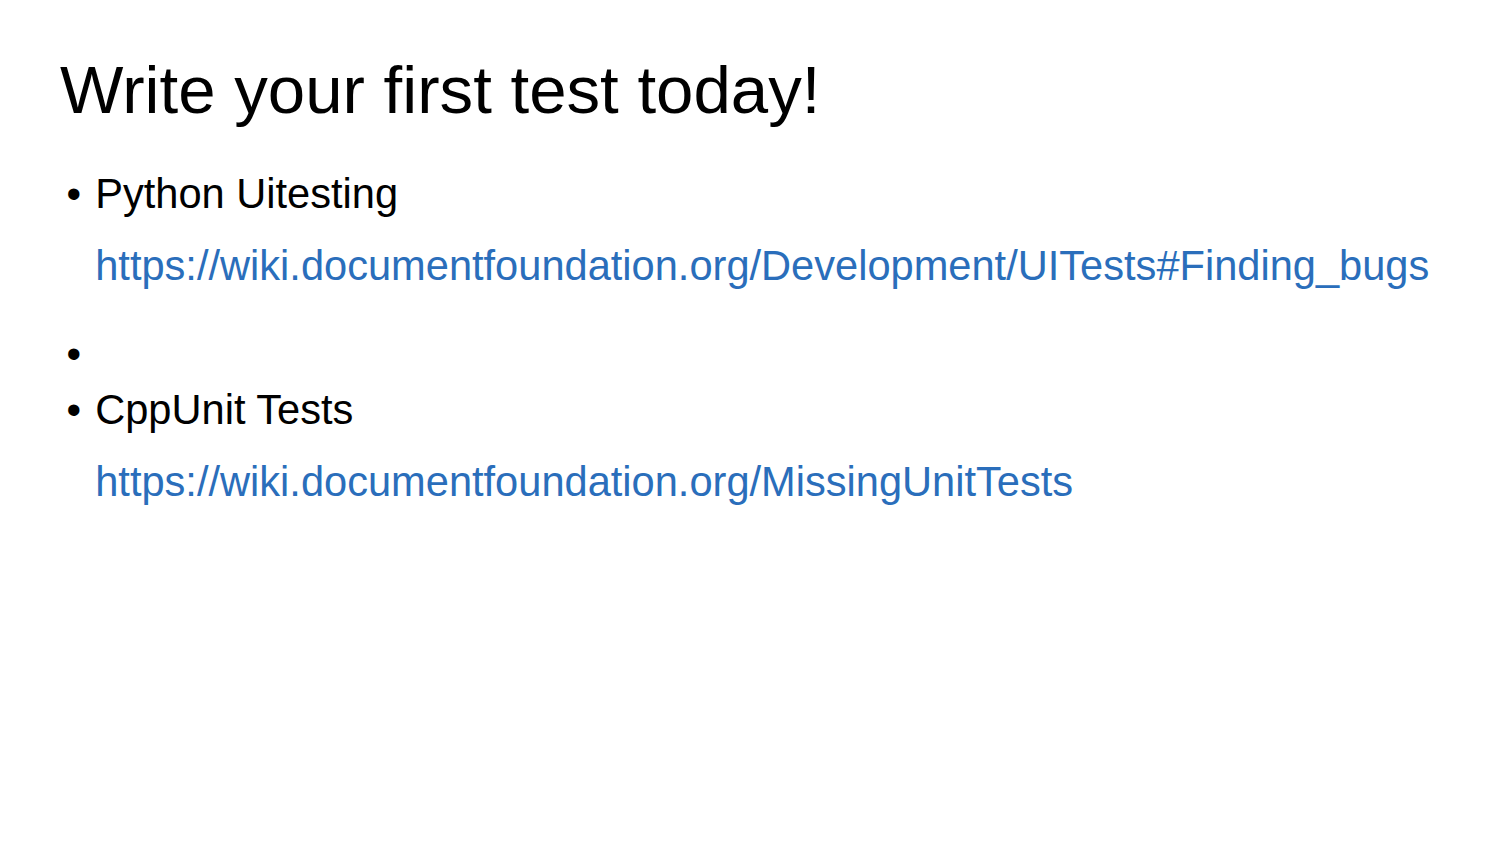Write your first test today!
Python Uitesting https://wiki.documentfoundation.org/Development/UITests#Finding_bugs
CppUnit Tests https://wiki.documentfoundation.org/MissingUnitTests